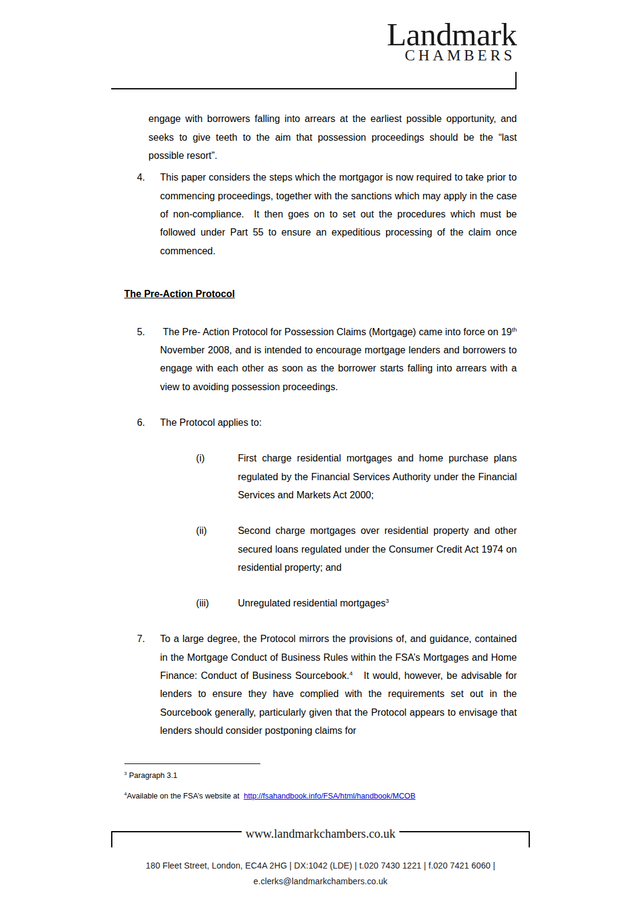Landmark
CHAMBERS
engage with borrowers falling into arrears at the earliest possible opportunity, and seeks to give teeth to the aim that possession proceedings should be the “last possible resort”.
4. This paper considers the steps which the mortgagor is now required to take prior to commencing proceedings, together with the sanctions which may apply in the case of non-compliance. It then goes on to set out the procedures which must be followed under Part 55 to ensure an expeditious processing of the claim once commenced.
The Pre-Action Protocol
5. The Pre- Action Protocol for Possession Claims (Mortgage) came into force on 19th November 2008, and is intended to encourage mortgage lenders and borrowers to engage with each other as soon as the borrower starts falling into arrears with a view to avoiding possession proceedings.
6. The Protocol applies to:
(i) First charge residential mortgages and home purchase plans regulated by the Financial Services Authority under the Financial Services and Markets Act 2000;
(ii) Second charge mortgages over residential property and other secured loans regulated under the Consumer Credit Act 1974 on residential property; and
(iii) Unregulated residential mortgages3
7. To a large degree, the Protocol mirrors the provisions of, and guidance, contained in the Mortgage Conduct of Business Rules within the FSA’s Mortgages and Home Finance: Conduct of Business Sourcebook.4 It would, however, be advisable for lenders to ensure they have complied with the requirements set out in the Sourcebook generally, particularly given that the Protocol appears to envisage that lenders should consider postponing claims for
3 Paragraph 3.1
4Available on the FSA’s website at http://fsahandbook.info/FSA/html/handbook/MCOB
www.landmarkchambers.co.uk
180 Fleet Street, London, EC4A 2HG | DX:1042 (LDE) | t.020 7430 1221 | f.020 7421 6060 | e.clerks@landmarkchambers.co.uk